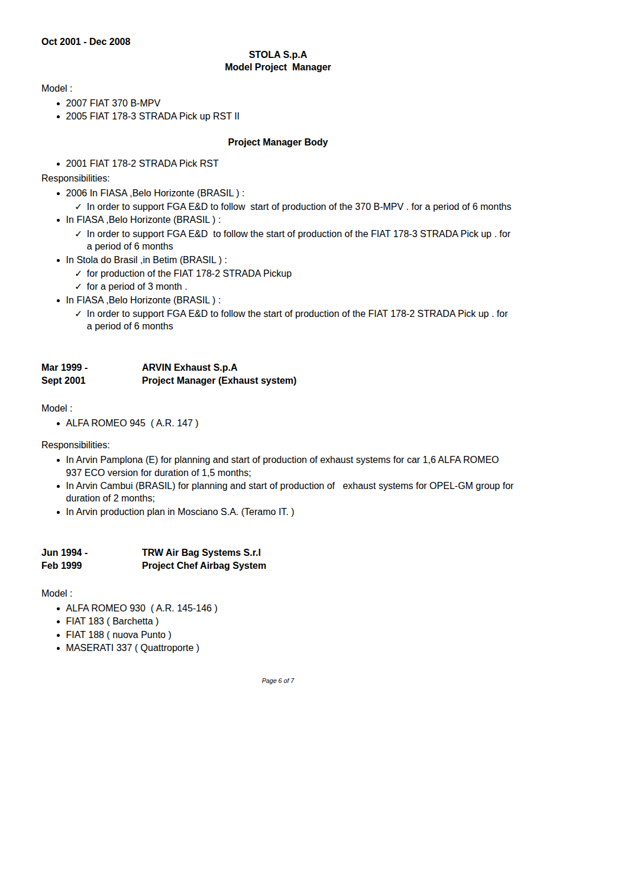Oct 2001 - Dec 2008
STOLA S.p.A
Model Project Manager
Model :
2007 FIAT 370 B-MPV
2005 FIAT 178-3 STRADA Pick up RST II
Project Manager Body
2001 FIAT 178-2 STRADA Pick RST
Responsibilities:
2006 In FIASA ,Belo Horizonte (BRASIL ) :
In order to support FGA E&D to follow start of production of the 370 B-MPV . for a period of 6 months
In FIASA ,Belo Horizonte (BRASIL ) :
In order to support FGA E&D to follow the start of production of the FIAT 178-3 STRADA Pick up . for a period of 6 months
In Stola do Brasil ,in Betim (BRASIL ) :
for production of the FIAT 178-2 STRADA Pickup
for a period of 3 month .
In FIASA ,Belo Horizonte (BRASIL ) :
In order to support FGA E&D to follow the start of production of the FIAT 178-2 STRADA Pick up . for a period of 6 months
Mar 1999 -
Sept 2001
ARVIN Exhaust S.p.A
Project Manager (Exhaust system)
Model :
ALFA ROMEO 945 ( A.R. 147 )
Responsibilities:
In Arvin Pamplona (E) for planning and start of production of exhaust systems for car 1,6 ALFA ROMEO 937 ECO version for duration of 1,5 months;
In Arvin Cambui (BRASIL) for planning and start of production of exhaust systems for OPEL-GM group for duration of 2 months;
In Arvin production plan in Mosciano S.A. (Teramo IT. )
Jun 1994 -
Feb 1999
TRW Air Bag Systems S.r.l
Project Chef Airbag System
Model :
ALFA ROMEO 930 ( A.R. 145-146 )
FIAT 183 ( Barchetta )
FIAT 188 ( nuova Punto )
MASERATI 337 ( Quattroporte )
Page 6 of 7